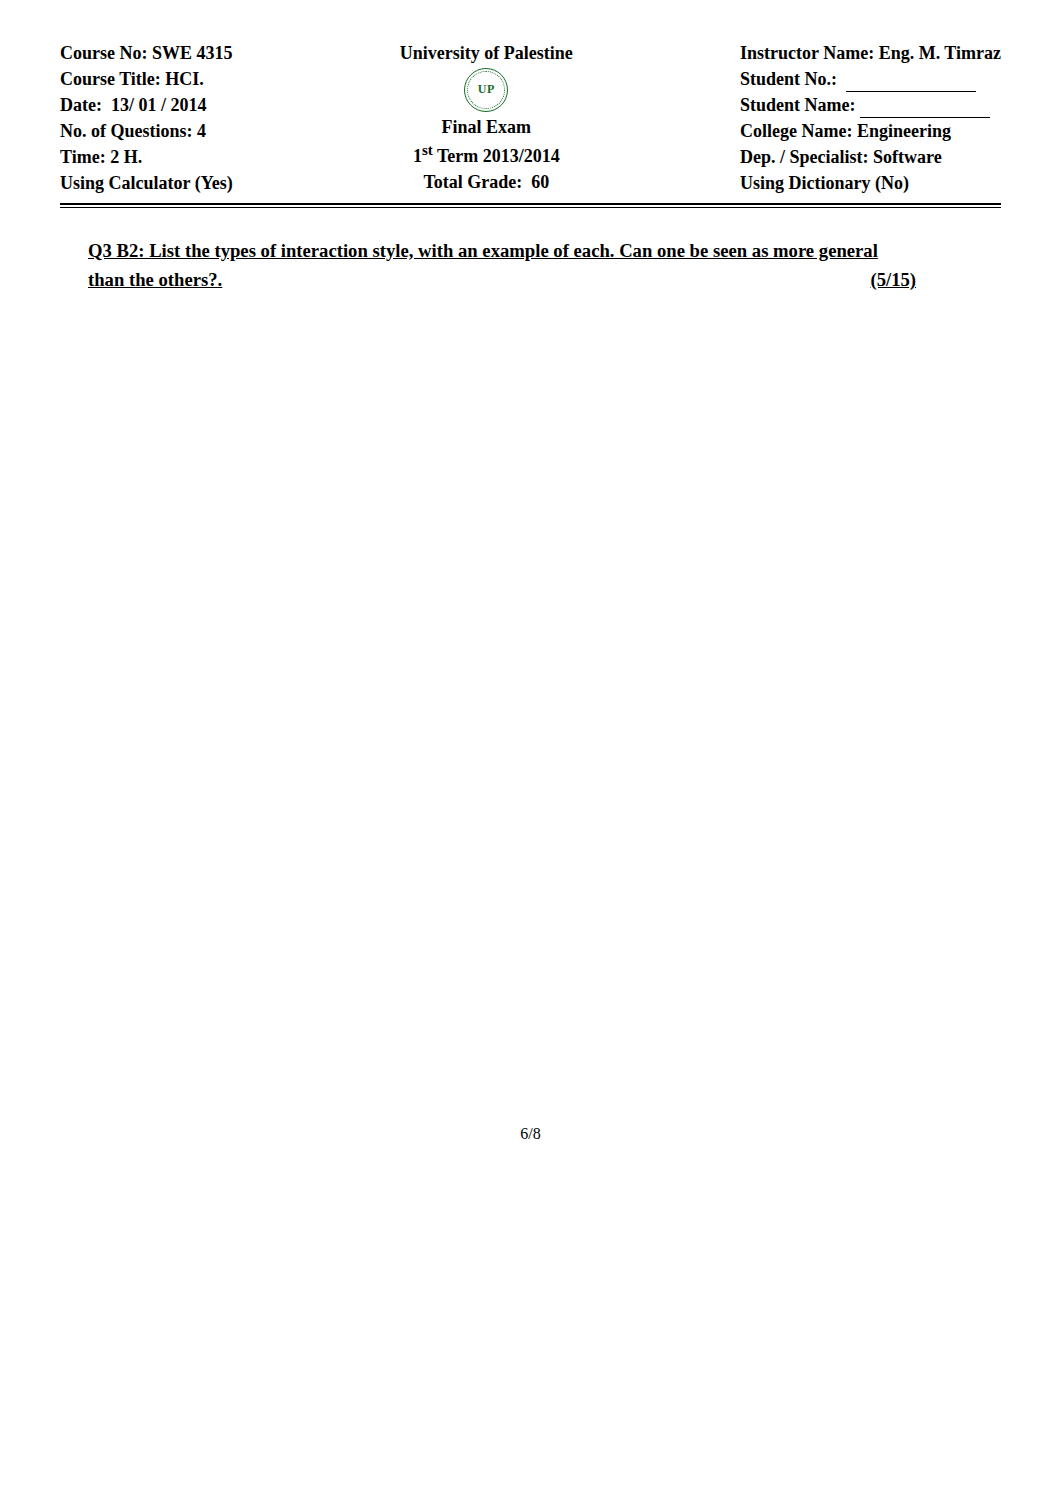Course No: SWE 4315
Course Title: HCI.
Date: 13/ 01 / 2014
No. of Questions: 4
Time: 2 H.
Using Calculator (Yes)
University of Palestine
Final Exam
1st Term 2013/2014
Total Grade: 60
Instructor Name: Eng. M. Timraz
Student No.:
Student Name:
College Name: Engineering
Dep. / Specialist: Software
Using Dictionary (No)
Q3 B2: List the types of interaction style, with an example of each. Can one be seen as more general than the others?.(5/15)
6/8